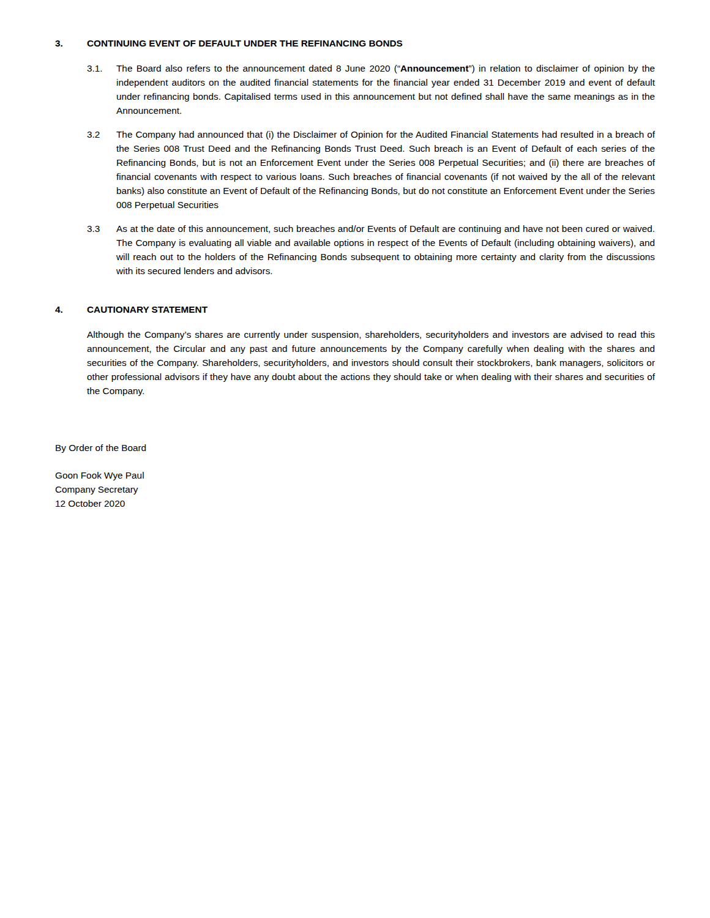3. CONTINUING EVENT OF DEFAULT UNDER THE REFINANCING BONDS
3.1. The Board also refers to the announcement dated 8 June 2020 (“Announcement”) in relation to disclaimer of opinion by the independent auditors on the audited financial statements for the financial year ended 31 December 2019 and event of default under refinancing bonds. Capitalised terms used in this announcement but not defined shall have the same meanings as in the Announcement.
3.2 The Company had announced that (i) the Disclaimer of Opinion for the Audited Financial Statements had resulted in a breach of the Series 008 Trust Deed and the Refinancing Bonds Trust Deed. Such breach is an Event of Default of each series of the Refinancing Bonds, but is not an Enforcement Event under the Series 008 Perpetual Securities; and (ii) there are breaches of financial covenants with respect to various loans. Such breaches of financial covenants (if not waived by the all of the relevant banks) also constitute an Event of Default of the Refinancing Bonds, but do not constitute an Enforcement Event under the Series 008 Perpetual Securities
3.3 As at the date of this announcement, such breaches and/or Events of Default are continuing and have not been cured or waived. The Company is evaluating all viable and available options in respect of the Events of Default (including obtaining waivers), and will reach out to the holders of the Refinancing Bonds subsequent to obtaining more certainty and clarity from the discussions with its secured lenders and advisors.
4. CAUTIONARY STATEMENT
Although the Company’s shares are currently under suspension, shareholders, securityholders and investors are advised to read this announcement, the Circular and any past and future announcements by the Company carefully when dealing with the shares and securities of the Company. Shareholders, securityholders, and investors should consult their stockbrokers, bank managers, solicitors or other professional advisors if they have any doubt about the actions they should take or when dealing with their shares and securities of the Company.
By Order of the Board
Goon Fook Wye Paul
Company Secretary
12 October 2020